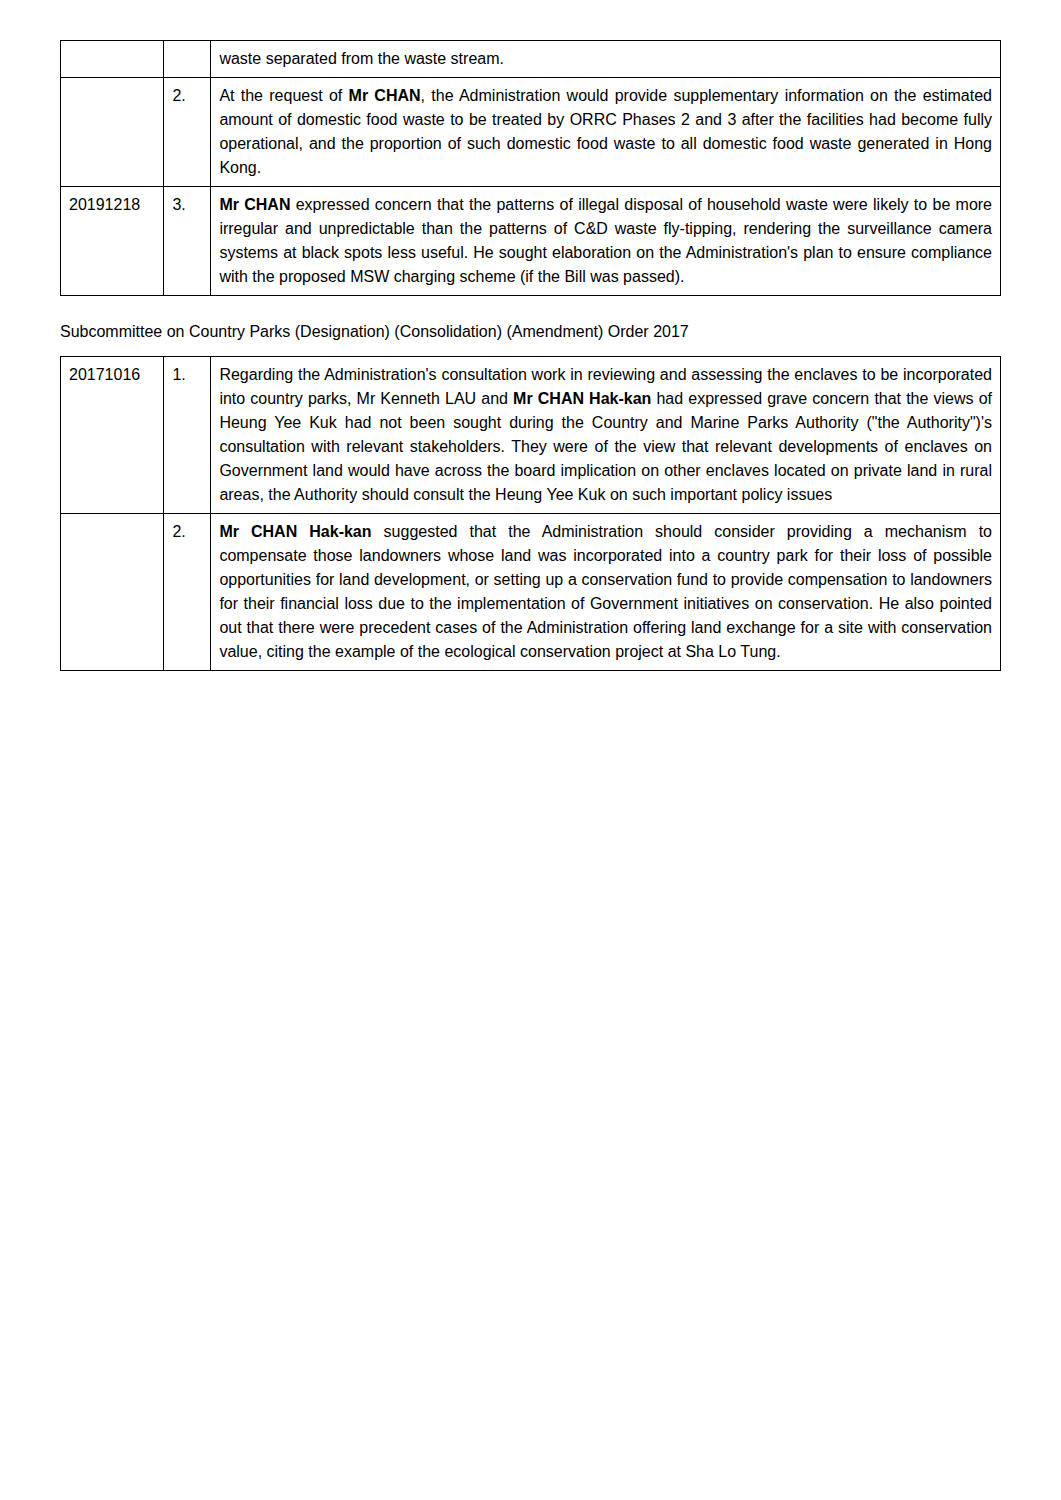| | | waste separated from the waste stream. |
| | 2. | At the request of Mr CHAN , the Administration would provide supplementary information on the estimated amount of domestic food waste to be treated by ORRC Phases 2 and 3 after the facilities had become fully operational, and the proportion of such domestic food waste to all domestic food waste generated in Hong Kong. |
| 20191218 | 3. | Mr CHAN expressed concern that the patterns of illegal disposal of household waste were likely to be more irregular and unpredictable than the patterns of C&D waste fly-tipping, rendering the surveillance camera systems at black spots less useful. He sought elaboration on the Administration's plan to ensure compliance with the proposed MSW charging scheme (if the Bill was passed). |
Subcommittee on Country Parks (Designation) (Consolidation) (Amendment) Order 2017
| 20171016 | 1. | Regarding the Administration's consultation work in reviewing and assessing the enclaves to be incorporated into country parks, Mr Kenneth LAU and Mr CHAN Hak-kan had expressed grave concern that the views of Heung Yee Kuk had not been sought during the Country and Marine Parks Authority ("the Authority")'s consultation with relevant stakeholders. They were of the view that relevant developments of enclaves on Government land would have across the board implication on other enclaves located on private land in rural areas, the Authority should consult the Heung Yee Kuk on such important policy issues |
| | 2. | Mr CHAN Hak-kan suggested that the Administration should consider providing a mechanism to compensate those landowners whose land was incorporated into a country park for their loss of possible opportunities for land development, or setting up a conservation fund to provide compensation to landowners for their financial loss due to the implementation of Government initiatives on conservation. He also pointed out that there were precedent cases of the Administration offering land exchange for a site with conservation value, citing the example of the ecological conservation project at Sha Lo Tung. |